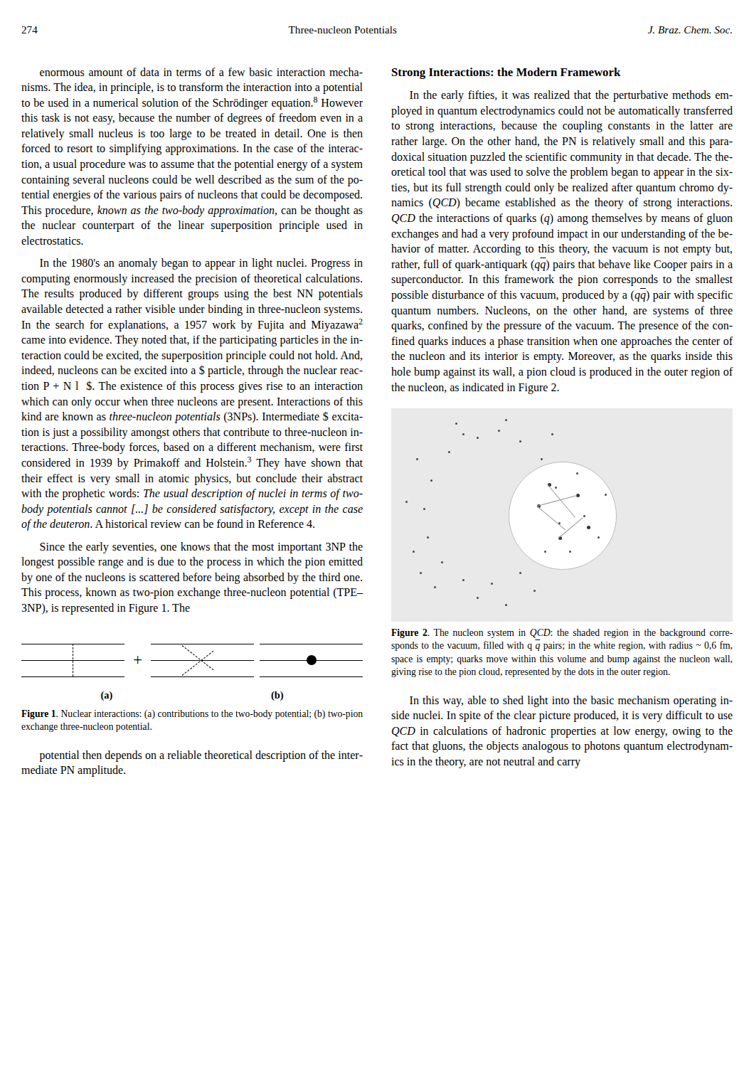274 Three-nucleon Potentials J. Braz. Chem. Soc.
enormous amount of data in terms of a few basic interaction mechanisms. The idea, in principle, is to transform the interaction into a potential to be used in a numerical solution of the Schrödinger equation.8 However this task is not easy, because the number of degrees of freedom even in a relatively small nucleus is too large to be treated in detail. One is then forced to resort to simplifying approximations. In the case of the interaction, a usual procedure was to assume that the potential energy of a system containing several nucleons could be well described as the sum of the potential energies of the various pairs of nucleons that could be decomposed. This procedure, known as the two-body approximation, can be thought as the nuclear counterpart of the linear superposition principle used in electrostatics.
In the 1980's an anomaly began to appear in light nuclei. Progress in computing enormously increased the precision of theoretical calculations. The results produced by different groups using the best NN potentials available detected a rather visible under binding in three-nucleon systems. In the search for explanations, a 1957 work by Fujita and Miyazawa2 came into evidence. They noted that, if the participating particles in the interaction could be excited, the superposition principle could not hold. And, indeed, nucleons can be excited into a $ particle, through the nuclear reaction P + N l $. The existence of this process gives rise to an interaction which can only occur when three nucleons are present. Interactions of this kind are known as three-nucleon potentials (3NPs). Intermediate $ excitation is just a possibility amongst others that contribute to three-nucleon interactions. Three-body forces, based on a different mechanism, were first considered in 1939 by Primakoff and Holstein.3 They have shown that their effect is very small in atomic physics, but conclude their abstract with the prophetic words: The usual description of nuclei in terms of two-body potentials cannot [...] be considered satisfactory, except in the case of the deuteron. A historical review can be found in Reference 4.
Since the early seventies, one knows that the most important 3NP the longest possible range and is due to the process in which the pion emitted by one of the nucleons is scattered before being absorbed by the third one. This process, known as two-pion exchange three-nucleon potential (TPE–3NP), is represented in Figure 1. The
+
(a) (b)
Figure 1. Nuclear interactions: (a) contributions to the two-body potential; (b) two-pion exchange three-nucleon potential.
potential then depends on a reliable theoretical description of the intermediate PN amplitude.
Strong Interactions: the Modern Framework
In the early fifties, it was realized that the perturbative methods employed in quantum electrodynamics could not be automatically transferred to strong interactions, because the coupling constants in the latter are rather large. On the other hand, the PN is relatively small and this paradoxical situation puzzled the scientific community in that decade. The theoretical tool that was used to solve the problem began to appear in the sixties, but its full strength could only be realized after quantum chromo dynamics (QCD) became established as the theory of strong interactions. QCD the interactions of quarks (q) among themselves by means of gluon exchanges and had a very profound impact in our understanding of the behavior of matter. According to this theory, the vacuum is not empty but, rather, full of quark-antiquark (qq) pairs that behave like Cooper pairs in a superconductor. In this framework the pion corresponds to the smallest possible disturbance of this vacuum, produced by a (qq) pair with specific quantum numbers. Nucleons, on the other hand, are systems of three quarks, confined by the pressure of the vacuum. The presence of the confined quarks induces a phase transition when one approaches the center of the nucleon and its interior is empty. Moreover, as the quarks inside this hole bump against its wall, a pion cloud is produced in the outer region of the nucleon, as indicated in Figure 2.
Figure 2. The nucleon system in QCD: the shaded region in the background corresponds to the vacuum, filled with q q pairs; in the white region, with radius ~ 0,6 fm, space is empty; quarks move within this volume and bump against the nucleon wall, giving rise to the pion cloud, represented by the dots in the outer region.
In this way, able to shed light into the basic mechanism operating inside nuclei. In spite of the clear picture produced, it is very difficult to use QCD in calculations of hadronic properties at low energy, owing to the fact that gluons, the objects analogous to photons quantum electrodynamics in the theory, are not neutral and carry